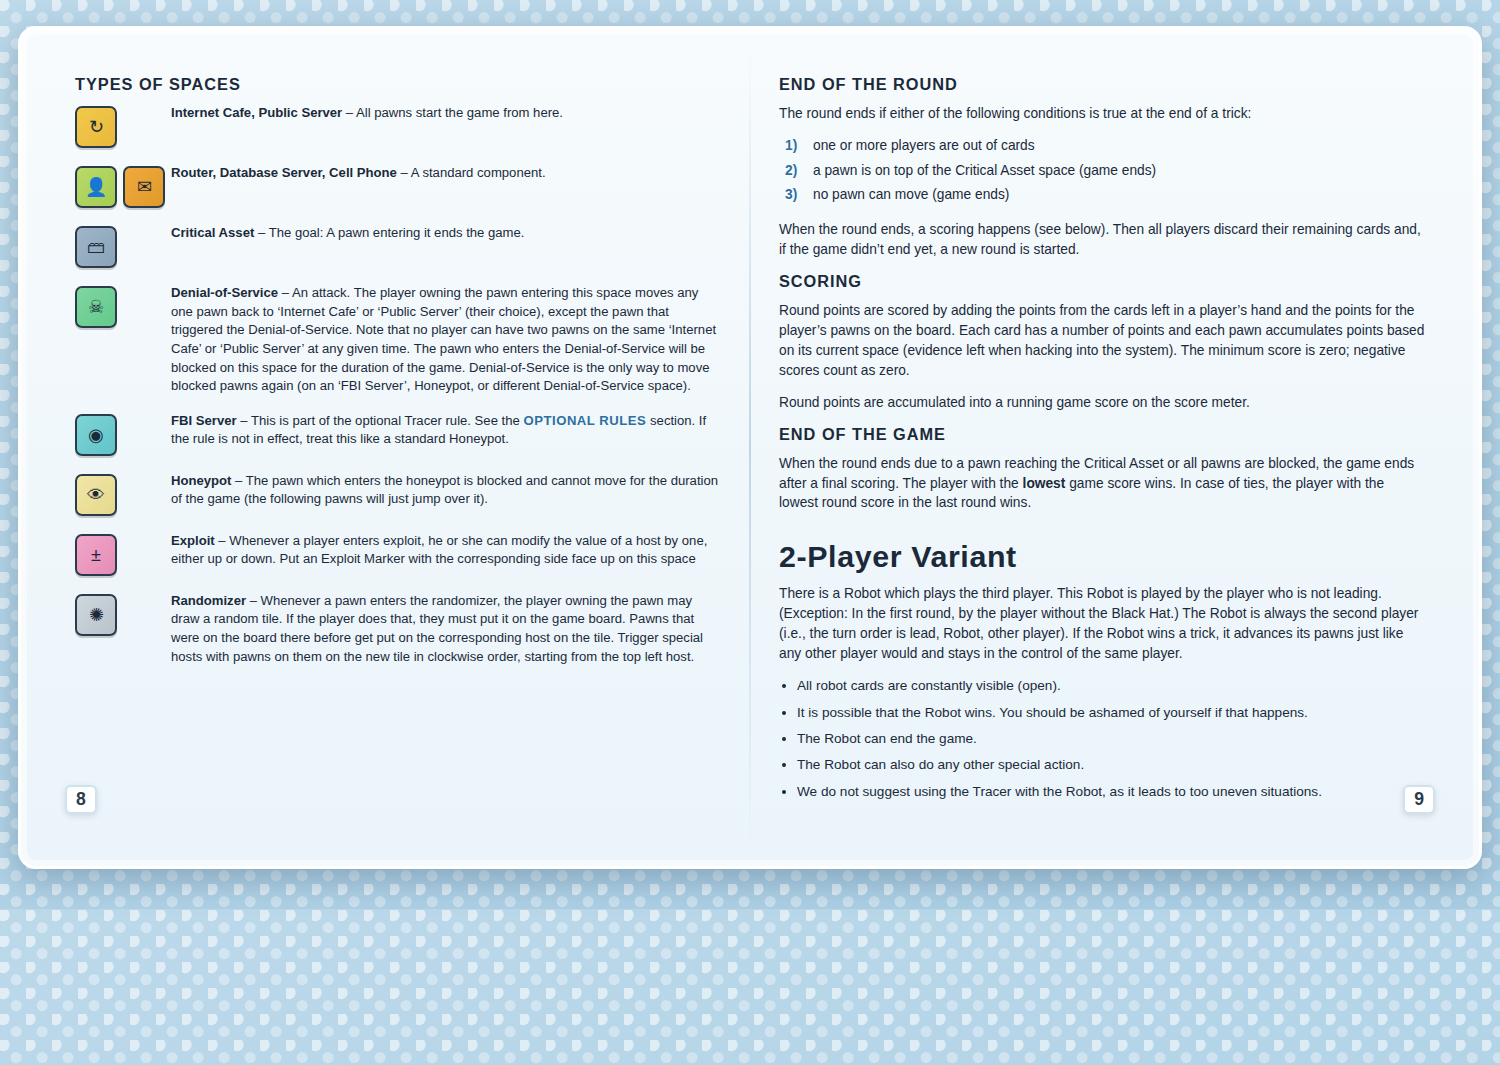Types of Spaces
↻
Internet Cafe, Public Server – All pawns start the game from here.
👤 ✉
Router, Database Server, Cell Phone – A standard component.
🗃
Critical Asset – The goal: A pawn entering it ends the game.
☠
Denial-of-Service – An attack. The player owning the pawn entering this space moves any one pawn back to ‘Internet Cafe’ or ‘Public Server’ (their choice), except the pawn that triggered the Denial-of-Service. Note that no player can have two pawns on the same ‘Internet Cafe’ or ‘Public Server’ at any given time. The pawn who enters the Denial-of-Service will be blocked on this space for the duration of the game. Denial-of-Service is the only way to move blocked pawns again (on an ‘FBI Server’, Honeypot, or different Denial-of-Service space).
◉
FBI Server – This is part of the optional Tracer rule. See the OPTIONAL RULES section. If the rule is not in effect, treat this like a standard Honeypot.
👁
Honeypot – The pawn which enters the honeypot is blocked and cannot move for the duration of the game (the following pawns will just jump over it).
±
Exploit – Whenever a player enters exploit, he or she can modify the value of a host by one, either up or down. Put an Exploit Marker with the corresponding side face up on this space
✺
Randomizer – Whenever a pawn enters the randomizer, the player owning the pawn may draw a random tile. If the player does that, they must put it on the game board. Pawns that were on the board there before get put on the corresponding host on the tile. Trigger special hosts with pawns on them on the new tile in clockwise order, starting from the top left host.
8
End of the Round
The round ends if either of the following conditions is true at the end of a trick:
one or more players are out of cards
a pawn is on top of the Critical Asset space (game ends)
no pawn can move (game ends)
When the round ends, a scoring happens (see below). Then all players discard their remaining cards and, if the game didn’t end yet, a new round is started.
Scoring
Round points are scored by adding the points from the cards left in a player’s hand and the points for the player’s pawns on the board. Each card has a number of points and each pawn accumulates points based on its current space (evidence left when hacking into the system). The minimum score is zero; negative scores count as zero.
Round points are accumulated into a running game score on the score meter.
End of the Game
When the round ends due to a pawn reaching the Critical Asset or all pawns are blocked, the game ends after a final scoring. The player with the lowest game score wins. In case of ties, the player with the lowest round score in the last round wins.
2-Player Variant
There is a Robot which plays the third player. This Robot is played by the player who is not leading. (Exception: In the first round, by the player without the Black Hat.) The Robot is always the second player (i.e., the turn order is lead, Robot, other player). If the Robot wins a trick, it advances its pawns just like any other player would and stays in the control of the same player.
All robot cards are constantly visible (open).
It is possible that the Robot wins. You should be ashamed of yourself if that happens.
The Robot can end the game.
The Robot can also do any other special action.
We do not suggest using the Tracer with the Robot, as it leads to too uneven situations.
9